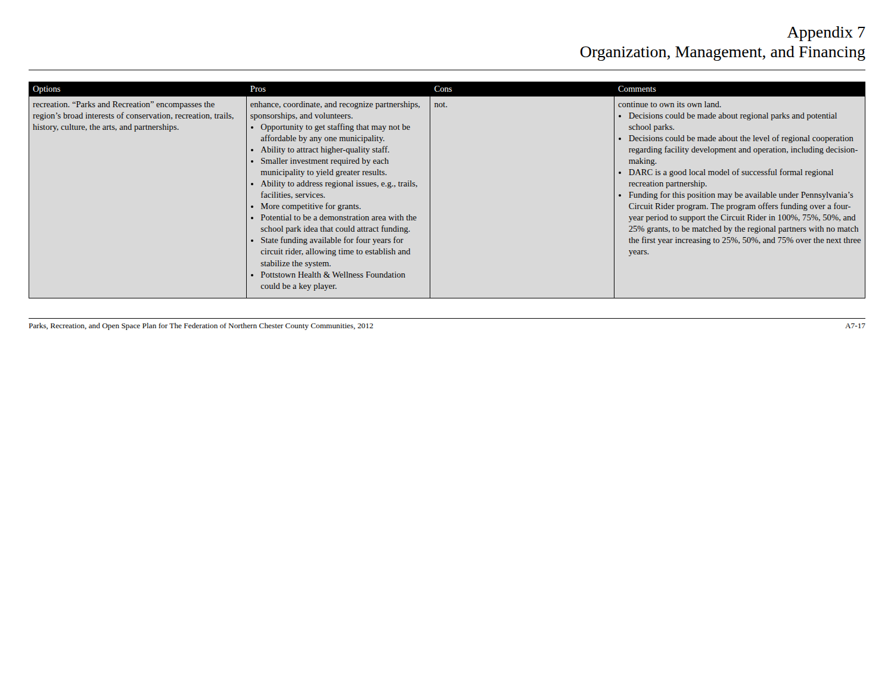Appendix 7
Organization, Management, and Financing
| Options | Pros | Cons | Comments |
| --- | --- | --- | --- |
| recreation. “Parks and Recreation” encompasses the region’s broad interests of conservation, recreation, trails, history, culture, the arts, and partnerships. | enhance, coordinate, and recognize partnerships, sponsorships, and volunteers. Opportunity to get staffing that may not be affordable by any one municipality. Ability to attract higher-quality staff. Smaller investment required by each municipality to yield greater results. Ability to address regional issues, e.g., trails, facilities, services. More competitive for grants. Potential to be a demonstration area with the school park idea that could attract funding. State funding available for four years for circuit rider, allowing time to establish and stabilize the system. Pottstown Health & Wellness Foundation could be a key player. | not. | continue to own its own land. Decisions could be made about regional parks and potential school parks. Decisions could be made about the level of regional cooperation regarding facility development and operation, including decision-making. DARC is a good local model of successful formal regional recreation partnership. Funding for this position may be available under Pennsylvania’s Circuit Rider program. The program offers funding over a four-year period to support the Circuit Rider in 100%, 75%, 50%, and 25% grants, to be matched by the regional partners with no match the first year increasing to 25%, 50%, and 75% over the next three years. |
Parks, Recreation, and Open Space Plan for The Federation of Northern Chester County Communities, 2012
A7-17